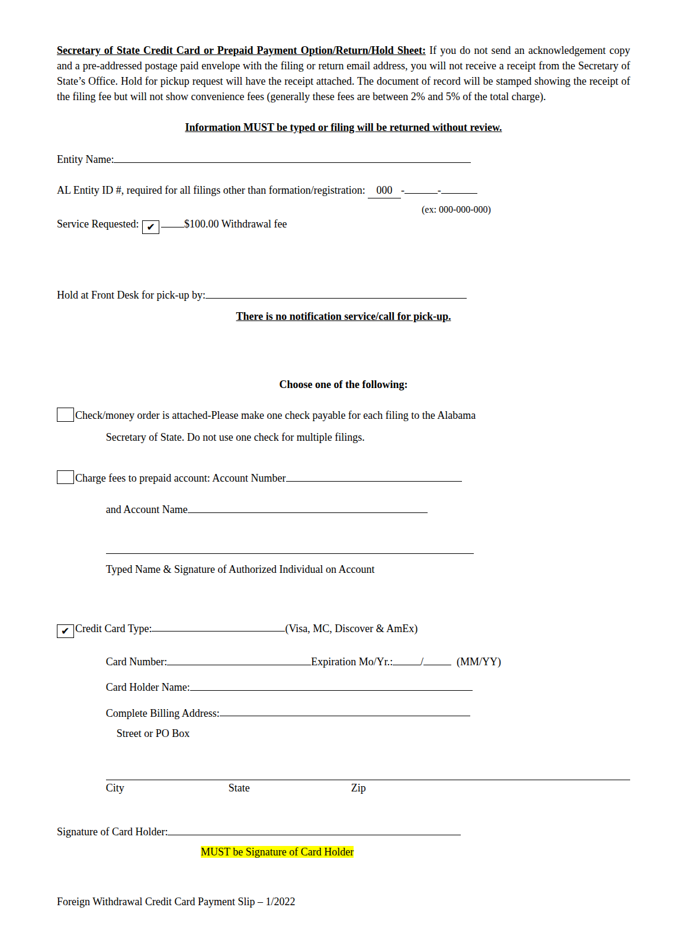Secretary of State Credit Card or Prepaid Payment Option/Return/Hold Sheet: If you do not send an acknowledgement copy and a pre-addressed postage paid envelope with the filing or return email address, you will not receive a receipt from the Secretary of State’s Office. Hold for pickup request will have the receipt attached. The document of record will be stamped showing the receipt of the filing fee but will not show convenience fees (generally these fees are between 2% and 5% of the total charge).
Information MUST be typed or filing will be returned without review.
Entity Name:
AL Entity ID #, required for all filings other than formation/registration: 000- -
(ex: 000-000-000)
Service Requested: $100.00 Withdrawal fee
Hold at Front Desk for pick-up by:
There is no notification service/call for pick-up.
Choose one of the following:
Check/money order is attached-Please make one check payable for each filing to the Alabama
Secretary of State. Do not use one check for multiple filings.
Charge fees to prepaid account: Account Number
and Account Name
Typed Name & Signature of Authorized Individual on Account
Credit Card Type: (Visa, MC, Discover & AmEx)
Card Number: Expiration Mo/Yr.: / (MM/YY)
Card Holder Name:
Complete Billing Address:
Street or PO Box
| | City | State | Zip |
Signature of Card Holder:
MUST be Signature of Card Holder
Foreign Withdrawal Credit Card Payment Slip – 1/2022